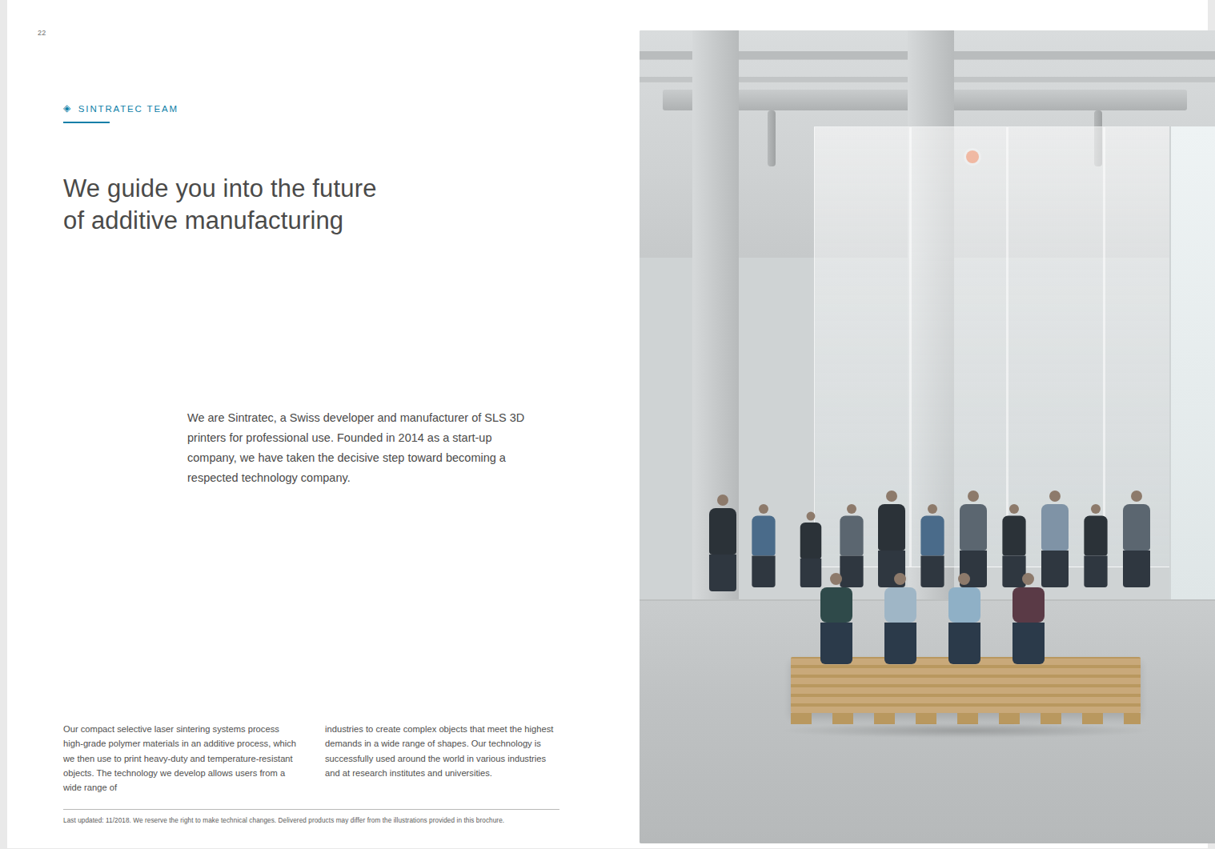22
◈ Sintratec Team
We guide you into the future
of additive manufacturing
We are Sintratec, a Swiss developer and manufacturer of SLS 3D printers for professional use. Founded in 2014 as a start-up company, we have taken the decisive step toward becoming a respected technology company.
Our compact selective laser sintering systems process high-grade polymer materials in an additive process, which we then use to print heavy-duty and temperature-resistant objects. The technology we develop allows users from a wide range of
industries to create complex objects that meet the highest demands in a wide range of shapes. Our technology is successfully used around the world in various industries and at research institutes and universities.
Last updated: 11/2018. We reserve the right to make technical changes. Delivered products may differ from the illustrations provided in this brochure.